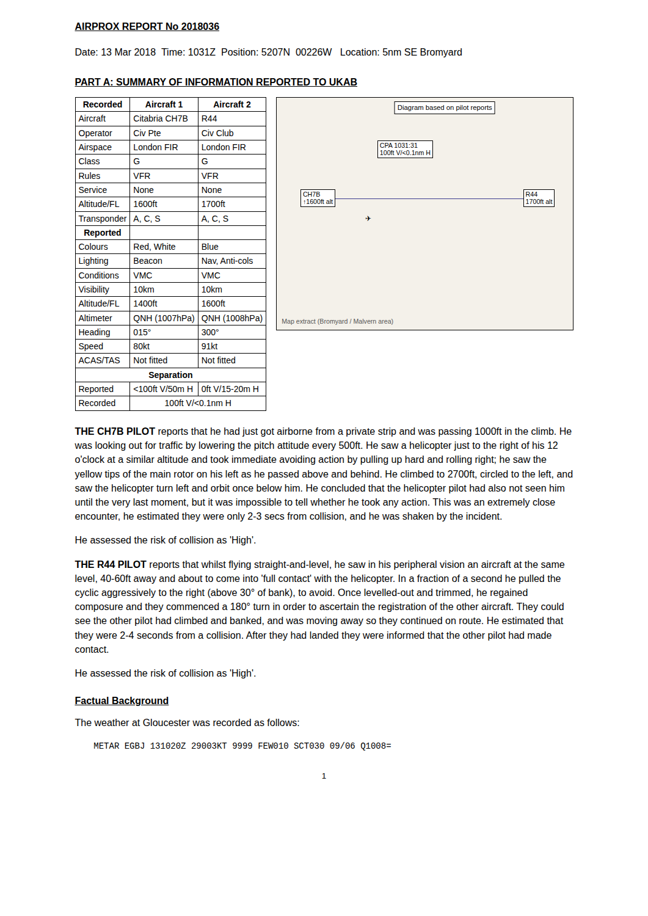AIRPROX REPORT No 2018036
Date: 13 Mar 2018 Time: 1031Z Position: 5207N 00226W Location: 5nm SE Bromyard
PART A: SUMMARY OF INFORMATION REPORTED TO UKAB
| Recorded | Aircraft 1 | Aircraft 2 |
| --- | --- | --- |
| Aircraft | Citabria CH7B | R44 |
| Operator | Civ Pte | Civ Club |
| Airspace | London FIR | London FIR |
| Class | G | G |
| Rules | VFR | VFR |
| Service | None | None |
| Altitude/FL | 1600ft | 1700ft |
| Transponder | A, C, S | A, C, S |
| Reported | | |
| Colours | Red, White | Blue |
| Lighting | Beacon | Nav, Anti-cols |
| Conditions | VMC | VMC |
| Visibility | 10km | 10km |
| Altitude/FL | 1400ft | 1600ft |
| Altimeter | QNH (1007hPa) | QNH (1008hPa) |
| Heading | 015° | 300° |
| Speed | 80kt | 91kt |
| ACAS/TAS | Not fitted | Not fitted |
| Separation |
| Reported | <100ft V/50m H | 0ft V/15-20m H |
| Recorded | 100ft V/<0.1nm H |
Diagram based on pilot reports
CPA 1031:31
100ft V/<0.1nm H
CH7B
↑1600ft alt
R44
1700ft alt
✈
Map extract (Bromyard / Malvern area)
THE CH7B PILOT reports that he had just got airborne from a private strip and was passing 1000ft in the climb. He was looking out for traffic by lowering the pitch attitude every 500ft. He saw a helicopter just to the right of his 12 o'clock at a similar altitude and took immediate avoiding action by pulling up hard and rolling right; he saw the yellow tips of the main rotor on his left as he passed above and behind. He climbed to 2700ft, circled to the left, and saw the helicopter turn left and orbit once below him. He concluded that the helicopter pilot had also not seen him until the very last moment, but it was impossible to tell whether he took any action. This was an extremely close encounter, he estimated they were only 2-3 secs from collision, and he was shaken by the incident.
He assessed the risk of collision as 'High'.
THE R44 PILOT reports that whilst flying straight-and-level, he saw in his peripheral vision an aircraft at the same level, 40-60ft away and about to come into 'full contact' with the helicopter. In a fraction of a second he pulled the cyclic aggressively to the right (above 30° of bank), to avoid. Once levelled-out and trimmed, he regained composure and they commenced a 180° turn in order to ascertain the registration of the other aircraft. They could see the other pilot had climbed and banked, and was moving away so they continued on route. He estimated that they were 2-4 seconds from a collision. After they had landed they were informed that the other pilot had made contact.
He assessed the risk of collision as 'High'.
Factual Background
The weather at Gloucester was recorded as follows:
METAR EGBJ 131020Z 29003KT 9999 FEW010 SCT030 09/06 Q1008=
1